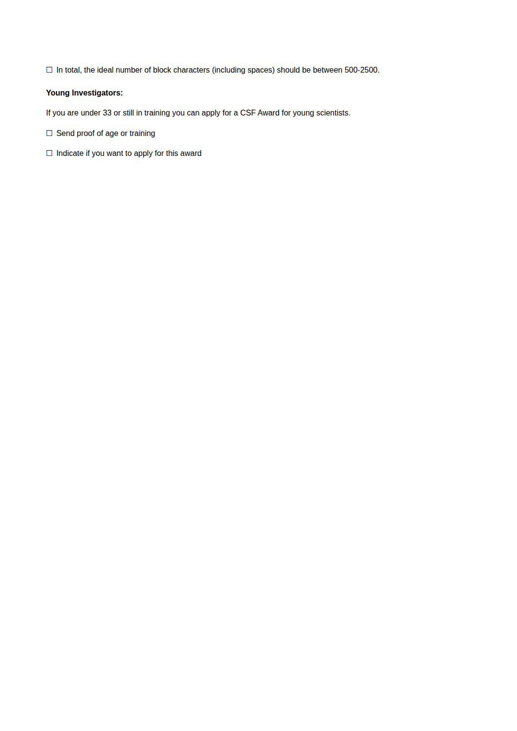In total, the ideal number of block characters (including spaces) should be between 500-2500.
Young Investigators:
If you are under 33 or still in training you can apply for a CSF Award for young scientists.
Send proof of age or training
Indicate if you want to apply for this award